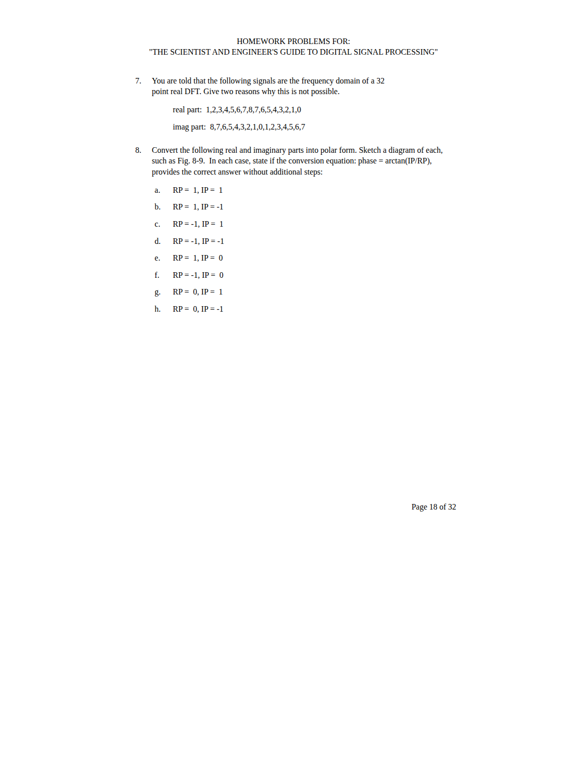HOMEWORK PROBLEMS FOR:
"THE SCIENTIST AND ENGINEER'S GUIDE TO DIGITAL SIGNAL PROCESSING"
You are told that the following signals are the frequency domain of a 32
point real DFT. Give two reasons why this is not possible.
real part: 1,2,3,4,5,6,7,8,7,6,5,4,3,2,1,0
imag part: 8,7,6,5,4,3,2,1,0,1,2,3,4,5,6,7
Convert the following real and imaginary parts into polar form. Sketch a diagram of each, such as Fig. 8-9. In each case, state if the conversion equation: phase = arctan(IP/RP), provides the correct answer without additional steps:
RP = 1, IP = 1
RP = 1, IP = -1
RP = -1, IP = 1
RP = -1, IP = -1
RP = 1, IP = 0
RP = -1, IP = 0
RP = 0, IP = 1
RP = 0, IP = -1
Page 18 of 32